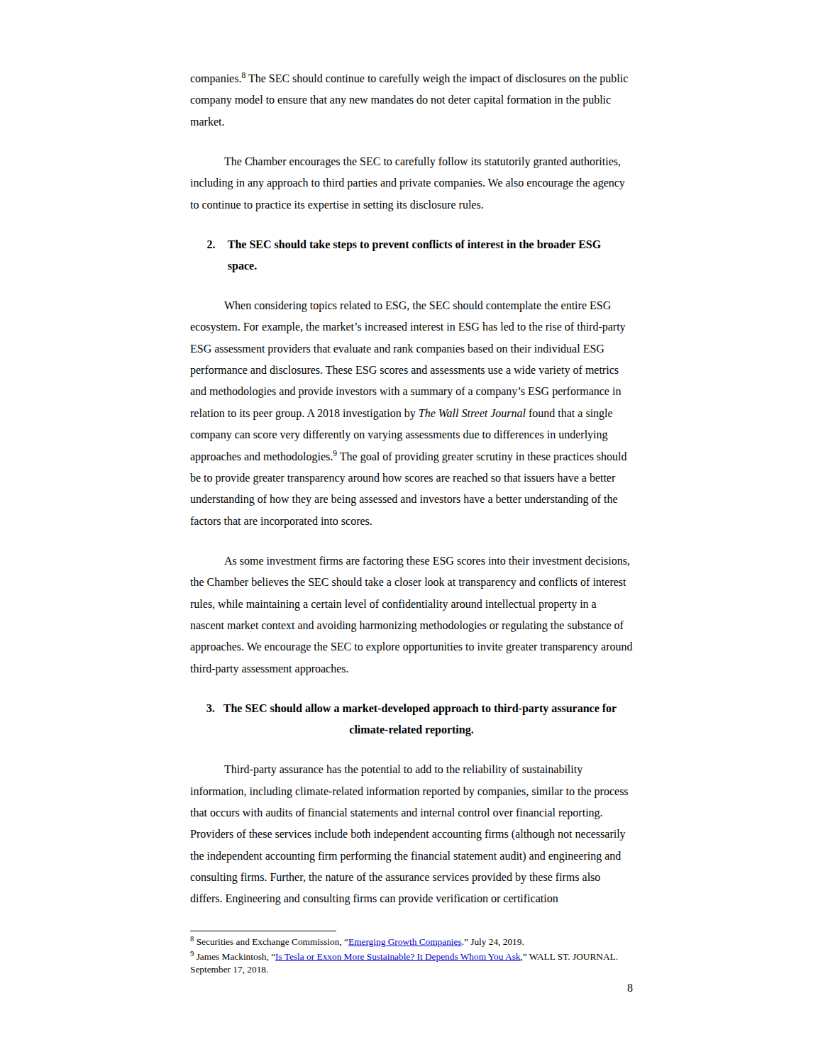companies.8 The SEC should continue to carefully weigh the impact of disclosures on the public company model to ensure that any new mandates do not deter capital formation in the public market.
The Chamber encourages the SEC to carefully follow its statutorily granted authorities, including in any approach to third parties and private companies. We also encourage the agency to continue to practice its expertise in setting its disclosure rules.
2.
The SEC should take steps to prevent conflicts of interest in the broader ESG space.
When considering topics related to ESG, the SEC should contemplate the entire ESG ecosystem. For example, the market’s increased interest in ESG has led to the rise of third-party ESG assessment providers that evaluate and rank companies based on their individual ESG performance and disclosures. These ESG scores and assessments use a wide variety of metrics and methodologies and provide investors with a summary of a company’s ESG performance in relation to its peer group. A 2018 investigation by The Wall Street Journal found that a single company can score very differently on varying assessments due to differences in underlying approaches and methodologies.9 The goal of providing greater scrutiny in these practices should be to provide greater transparency around how scores are reached so that issuers have a better understanding of how they are being assessed and investors have a better understanding of the factors that are incorporated into scores.
As some investment firms are factoring these ESG scores into their investment decisions, the Chamber believes the SEC should take a closer look at transparency and conflicts of interest rules, while maintaining a certain level of confidentiality around intellectual property in a nascent market context and avoiding harmonizing methodologies or regulating the substance of approaches. We encourage the SEC to explore opportunities to invite greater transparency around third-party assessment approaches.
3. The SEC should allow a market-developed approach to third-party assurance for climate-related reporting.
Third-party assurance has the potential to add to the reliability of sustainability information, including climate-related information reported by companies, similar to the process that occurs with audits of financial statements and internal control over financial reporting. Providers of these services include both independent accounting firms (although not necessarily the independent accounting firm performing the financial statement audit) and engineering and consulting firms. Further, the nature of the assurance services provided by these firms also differs. Engineering and consulting firms can provide verification or certification
8 Securities and Exchange Commission, “Emerging Growth Companies.” July 24, 2019.
9 James Mackintosh, “Is Tesla or Exxon More Sustainable? It Depends Whom You Ask,” WALL ST. JOURNAL. September 17, 2018.
8